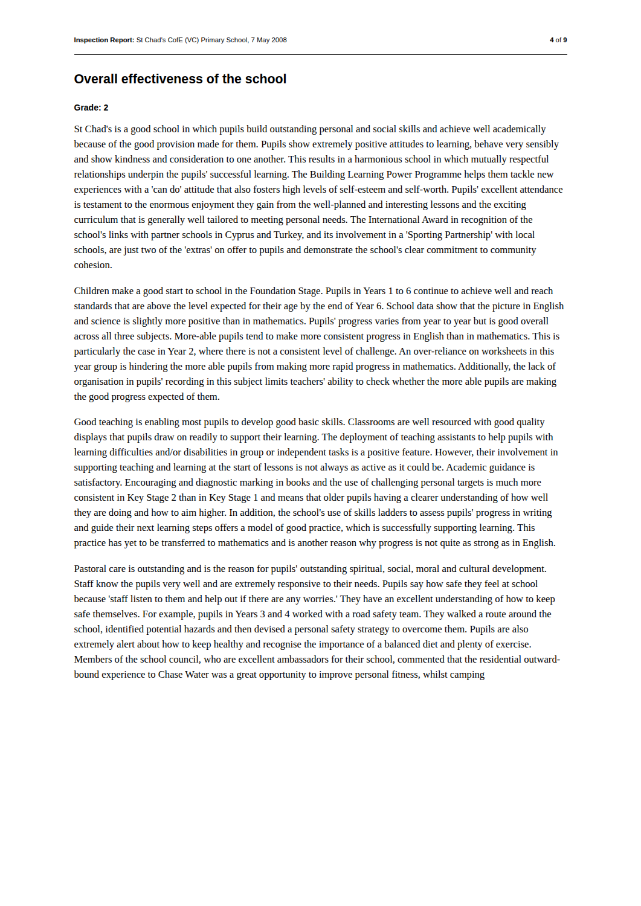Inspection Report: St Chad's CofE (VC) Primary School, 7 May 2008
4 of 9
Overall effectiveness of the school
Grade: 2
St Chad's is a good school in which pupils build outstanding personal and social skills and achieve well academically because of the good provision made for them. Pupils show extremely positive attitudes to learning, behave very sensibly and show kindness and consideration to one another. This results in a harmonious school in which mutually respectful relationships underpin the pupils' successful learning. The Building Learning Power Programme helps them tackle new experiences with a 'can do' attitude that also fosters high levels of self-esteem and self-worth. Pupils' excellent attendance is testament to the enormous enjoyment they gain from the well-planned and interesting lessons and the exciting curriculum that is generally well tailored to meeting personal needs. The International Award in recognition of the school's links with partner schools in Cyprus and Turkey, and its involvement in a 'Sporting Partnership' with local schools, are just two of the 'extras' on offer to pupils and demonstrate the school's clear commitment to community cohesion.
Children make a good start to school in the Foundation Stage. Pupils in Years 1 to 6 continue to achieve well and reach standards that are above the level expected for their age by the end of Year 6. School data show that the picture in English and science is slightly more positive than in mathematics. Pupils' progress varies from year to year but is good overall across all three subjects. More-able pupils tend to make more consistent progress in English than in mathematics. This is particularly the case in Year 2, where there is not a consistent level of challenge. An over-reliance on worksheets in this year group is hindering the more able pupils from making more rapid progress in mathematics. Additionally, the lack of organisation in pupils' recording in this subject limits teachers' ability to check whether the more able pupils are making the good progress expected of them.
Good teaching is enabling most pupils to develop good basic skills. Classrooms are well resourced with good quality displays that pupils draw on readily to support their learning. The deployment of teaching assistants to help pupils with learning difficulties and/or disabilities in group or independent tasks is a positive feature. However, their involvement in supporting teaching and learning at the start of lessons is not always as active as it could be. Academic guidance is satisfactory. Encouraging and diagnostic marking in books and the use of challenging personal targets is much more consistent in Key Stage 2 than in Key Stage 1 and means that older pupils having a clearer understanding of how well they are doing and how to aim higher. In addition, the school's use of skills ladders to assess pupils' progress in writing and guide their next learning steps offers a model of good practice, which is successfully supporting learning. This practice has yet to be transferred to mathematics and is another reason why progress is not quite as strong as in English.
Pastoral care is outstanding and is the reason for pupils' outstanding spiritual, social, moral and cultural development. Staff know the pupils very well and are extremely responsive to their needs. Pupils say how safe they feel at school because 'staff listen to them and help out if there are any worries.' They have an excellent understanding of how to keep safe themselves. For example, pupils in Years 3 and 4 worked with a road safety team. They walked a route around the school, identified potential hazards and then devised a personal safety strategy to overcome them. Pupils are also extremely alert about how to keep healthy and recognise the importance of a balanced diet and plenty of exercise. Members of the school council, who are excellent ambassadors for their school, commented that the residential outward-bound experience to Chase Water was a great opportunity to improve personal fitness, whilst camping